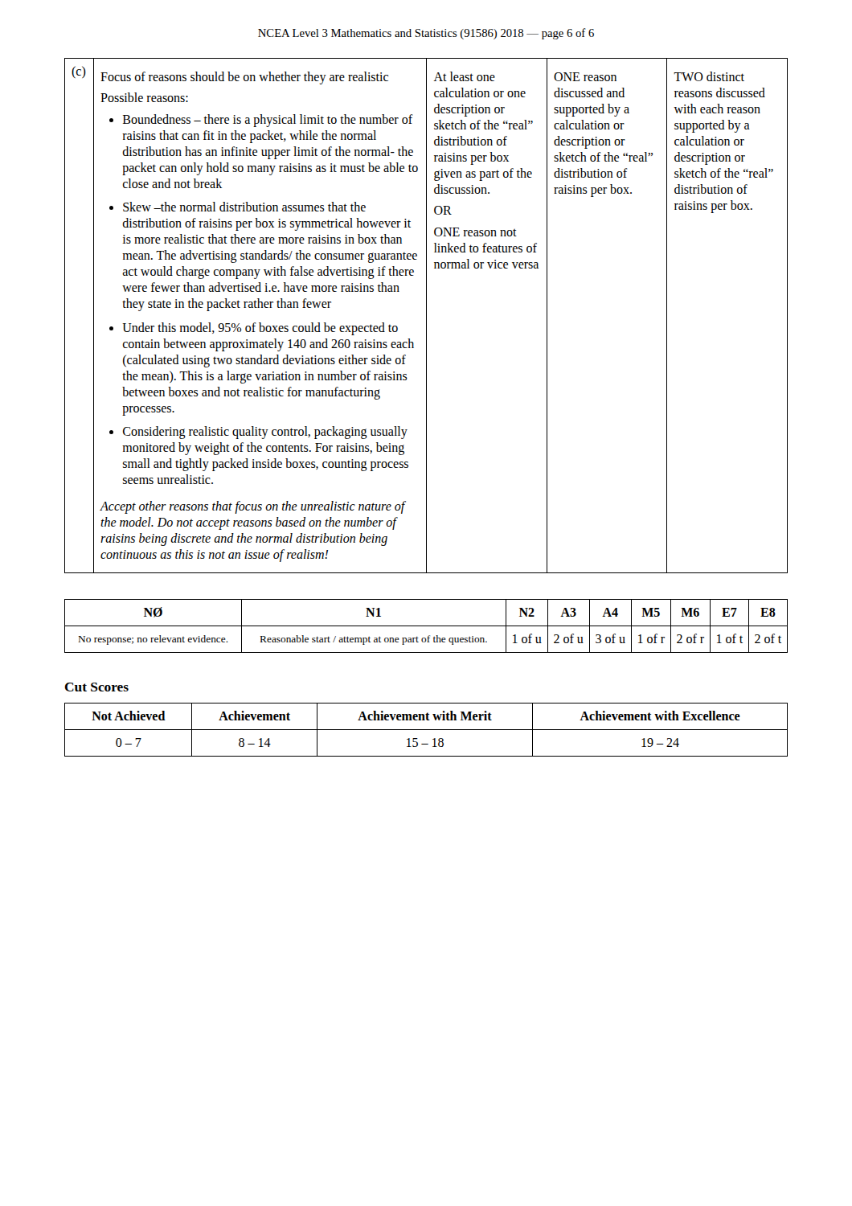NCEA Level 3 Mathematics and Statistics (91586) 2018 — page 6 of 6
| (c) | Focus of reasons should be on whether they are realistic Possible reasons: Boundedness – there is a physical limit to the number of raisins that can fit in the packet, while the normal distribution has an infinite upper limit of the normal- the packet can only hold so many raisins as it must be able to close and not break Skew –the normal distribution assumes that the distribution of raisins per box is symmetrical however it is more realistic that there are more raisins in box than mean. The advertising standards/ the consumer guarantee act would charge company with false advertising if there were fewer than advertised i.e. have more raisins than they state in the packet rather than fewer Under this model, 95% of boxes could be expected to contain between approximately 140 and 260 raisins each (calculated using two standard deviations either side of the mean). This is a large variation in number of raisins between boxes and not realistic for manufacturing processes. Considering realistic quality control, packaging usually monitored by weight of the contents. For raisins, being small and tightly packed inside boxes, counting process seems unrealistic. Accept other reasons that focus on the unrealistic nature of the model. Do not accept reasons based on the number of raisins being discrete and the normal distribution being continuous as this is not an issue of realism! | At least one calculation or one description or sketch of the “real” distribution of raisins per box given as part of the discussion. OR ONE reason not linked to features of normal or vice versa | ONE reason discussed and supported by a calculation or description or sketch of the “real” distribution of raisins per box. | TWO distinct reasons discussed with each reason supported by a calculation or description or sketch of the “real” distribution of raisins per box. |
| NØ | N1 | N2 | A3 | A4 | M5 | M6 | E7 | E8 |
| --- | --- | --- | --- | --- | --- | --- | --- | --- |
| No response; no relevant evidence. | Reasonable start / attempt at one part of the question. | 1 of u | 2 of u | 3 of u | 1 of r | 2 of r | 1 of t | 2 of t |
Cut Scores
| Not Achieved | Achievement | Achievement with Merit | Achievement with Excellence |
| --- | --- | --- | --- |
| 0 – 7 | 8 – 14 | 15 – 18 | 19 – 24 |